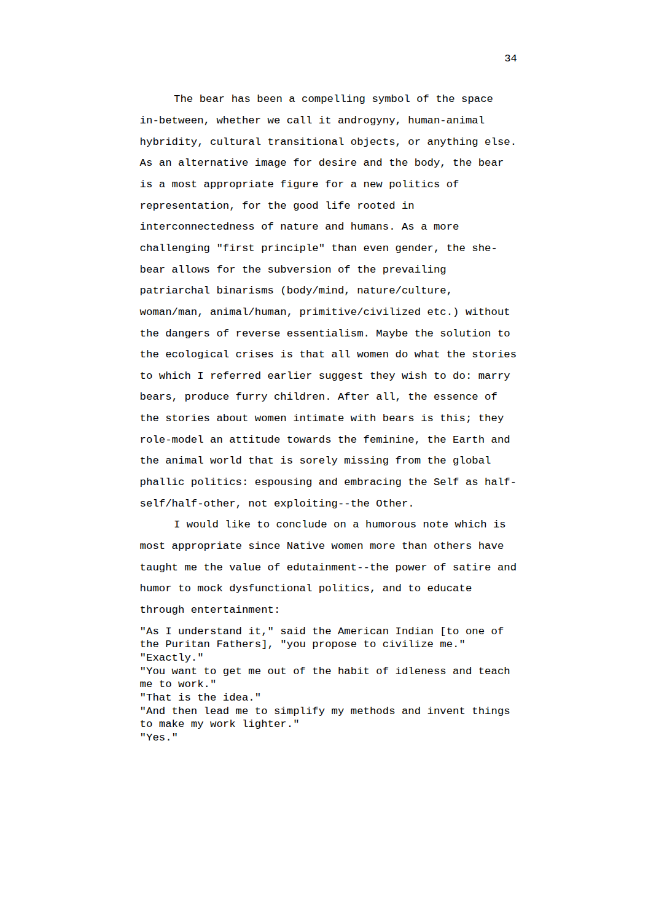34
The bear has been a compelling symbol of the space in-between, whether we call it androgyny, human-animal hybridity, cultural transitional objects, or anything else. As an alternative image for desire and the body, the bear is a most appropriate figure for a new politics of representation, for the good life rooted in interconnectedness of nature and humans. As a more challenging "first principle" than even gender, the she-bear allows for the subversion of the prevailing patriarchal binarisms (body/mind, nature/culture, woman/man, animal/human, primitive/civilized etc.) without the dangers of reverse essentialism. Maybe the solution to the ecological crises is that all women do what the stories to which I referred earlier suggest they wish to do: marry bears, produce furry children. After all, the essence of the stories about women intimate with bears is this; they role-model an attitude towards the feminine, the Earth and the animal world that is sorely missing from the global phallic politics: espousing and embracing the Self as half-self/half-other, not exploiting--the Other.
I would like to conclude on a humorous note which is most appropriate since Native women more than others have taught me the value of edutainment--the power of satire and humor to mock dysfunctional politics, and to educate through entertainment:
"As I understand it," said the American Indian [to one of the Puritan Fathers], "you propose to civilize me."
"Exactly."
"You want to get me out of the habit of idleness and teach me to work."
"That is the idea."
"And then lead me to simplify my methods and invent things to make my work lighter."
"Yes."